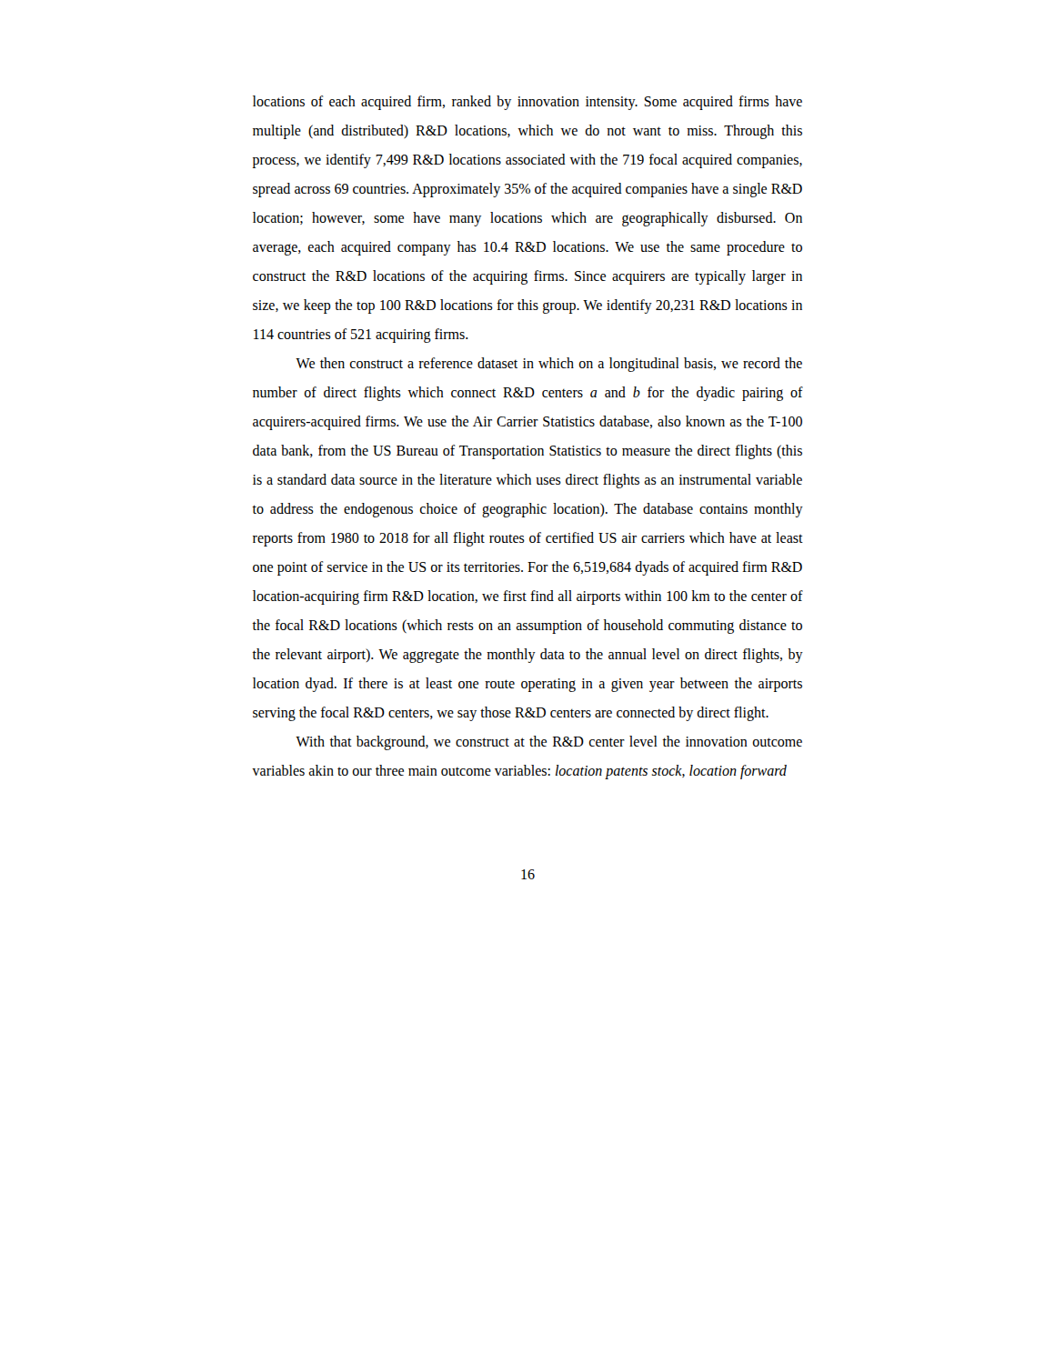locations of each acquired firm, ranked by innovation intensity. Some acquired firms have multiple (and distributed) R&D locations, which we do not want to miss. Through this process, we identify 7,499 R&D locations associated with the 719 focal acquired companies, spread across 69 countries. Approximately 35% of the acquired companies have a single R&D location; however, some have many locations which are geographically disbursed. On average, each acquired company has 10.4 R&D locations. We use the same procedure to construct the R&D locations of the acquiring firms. Since acquirers are typically larger in size, we keep the top 100 R&D locations for this group. We identify 20,231 R&D locations in 114 countries of 521 acquiring firms.
We then construct a reference dataset in which on a longitudinal basis, we record the number of direct flights which connect R&D centers a and b for the dyadic pairing of acquirers-acquired firms. We use the Air Carrier Statistics database, also known as the T-100 data bank, from the US Bureau of Transportation Statistics to measure the direct flights (this is a standard data source in the literature which uses direct flights as an instrumental variable to address the endogenous choice of geographic location). The database contains monthly reports from 1980 to 2018 for all flight routes of certified US air carriers which have at least one point of service in the US or its territories. For the 6,519,684 dyads of acquired firm R&D location-acquiring firm R&D location, we first find all airports within 100 km to the center of the focal R&D locations (which rests on an assumption of household commuting distance to the relevant airport). We aggregate the monthly data to the annual level on direct flights, by location dyad. If there is at least one route operating in a given year between the airports serving the focal R&D centers, we say those R&D centers are connected by direct flight.
With that background, we construct at the R&D center level the innovation outcome variables akin to our three main outcome variables: location patents stock, location forward
16